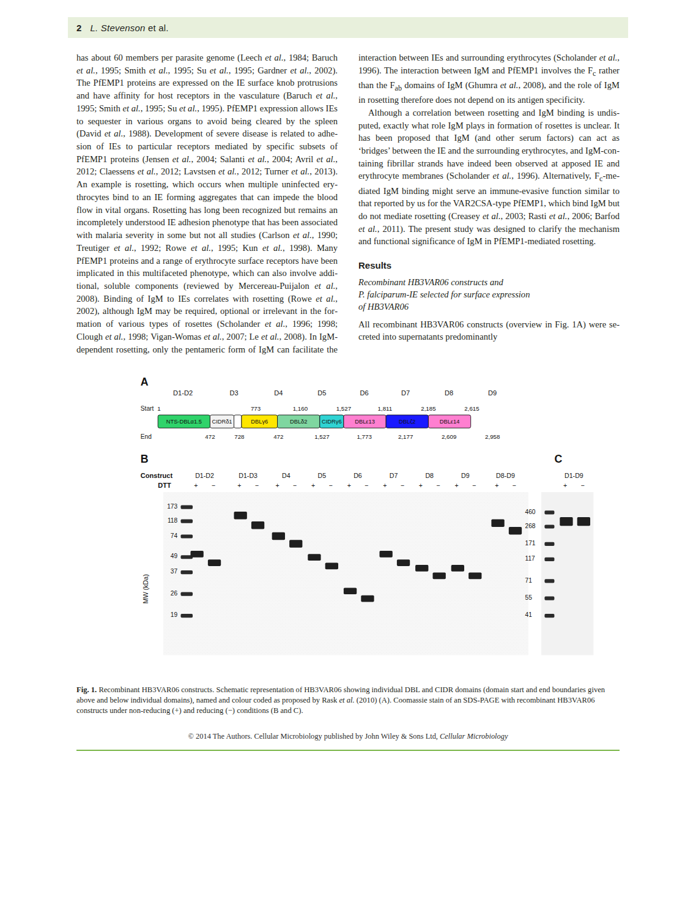2 L. Stevenson et al.
has about 60 members per parasite genome (Leech et al., 1984; Baruch et al., 1995; Smith et al., 1995; Su et al., 1995; Gardner et al., 2002). The PfEMP1 proteins are expressed on the IE surface knob protrusions and have affinity for host receptors in the vasculature (Baruch et al., 1995; Smith et al., 1995; Su et al., 1995). PfEMP1 expression allows IEs to sequester in various organs to avoid being cleared by the spleen (David et al., 1988). Development of severe disease is related to adhesion of IEs to particular receptors mediated by specific subsets of PfEMP1 proteins (Jensen et al., 2004; Salanti et al., 2004; Avril et al., 2012; Claessens et al., 2012; Lavstsen et al., 2012; Turner et al., 2013). An example is rosetting, which occurs when multiple uninfected erythrocytes bind to an IE forming aggregates that can impede the blood flow in vital organs. Rosetting has long been recognized but remains an incompletely understood IE adhesion phenotype that has been associated with malaria severity in some but not all studies (Carlson et al., 1990; Treutiger et al., 1992; Rowe et al., 1995; Kun et al., 1998). Many PfEMP1 proteins and a range of erythrocyte surface receptors have been implicated in this multifaceted phenotype, which can also involve additional, soluble components (reviewed by Mercereau-Puijalon et al., 2008). Binding of IgM to IEs correlates with rosetting (Rowe et al., 2002), although IgM may be required, optional or irrelevant in the formation of various types of rosettes (Scholander et al., 1996; 1998; Clough et al., 1998; Vigan-Womas et al., 2007; Le et al., 2008). In IgM-dependent rosetting, only the pentameric form of IgM can facilitate the interaction between IEs and surrounding erythrocytes (Scholander et al., 1996). The interaction between IgM and PfEMP1 involves the Fc rather than the Fab domains of IgM (Ghumra et al., 2008), and the role of IgM in rosetting therefore does not depend on its antigen specificity.
Although a correlation between rosetting and IgM binding is undisputed, exactly what role IgM plays in formation of rosettes is unclear. It has been proposed that IgM (and other serum factors) can act as ‘bridges’ between the IE and the surrounding erythrocytes, and IgM-containing fibrillar strands have indeed been observed at apposed IE and erythrocyte membranes (Scholander et al., 1996). Alternatively, Fc-mediated IgM binding might serve an immune-evasive function similar to that reported by us for the VAR2CSA-type PfEMP1, which bind IgM but do not mediate rosetting (Creasey et al., 2003; Rasti et al., 2006; Barfod et al., 2011). The present study was designed to clarify the mechanism and functional significance of IgM in PfEMP1-mediated rosetting.
Results
Recombinant HB3VAR06 constructs and
P. falciparum-IE selected for surface expression
of HB3VAR06
All recombinant HB3VAR06 constructs (overview in Fig. 1A) were secreted into supernatants predominantly
A D1-D2 D3 D4 D5 D6 D7 D8 D9 Start 1 773 1,160 1,527 1,811 2,185 2,615 NTS-DBLα1.5 CIDRδ1 DBLγ6 DBLδ2 CIDRγ6 DBLε13 DBLζ2 DBLε14 End 472 728 472 1,527 1,773 2,177 2,609 2,958 B C Construct DTT D1-D2 D1-D3 D4 D5 D6 D7 D8 D9 D8-D9 D1-D9 +− +− +− +− +− +− +− +− +− +− MW (kDa) 173 118 74 49 37 26 19 460 268 171 117 71 55 41
Fig. 1. Recombinant HB3VAR06 constructs. Schematic representation of HB3VAR06 showing individual DBL and CIDR domains (domain start and end boundaries given above and below individual domains), named and colour coded as proposed by Rask et al. (2010) (A). Coomassie stain of an SDS-PAGE with recombinant HB3VAR06 constructs under non-reducing (+) and reducing (−) conditions (B and C).
© 2014 The Authors. Cellular Microbiology published by John Wiley & Sons Ltd, Cellular Microbiology